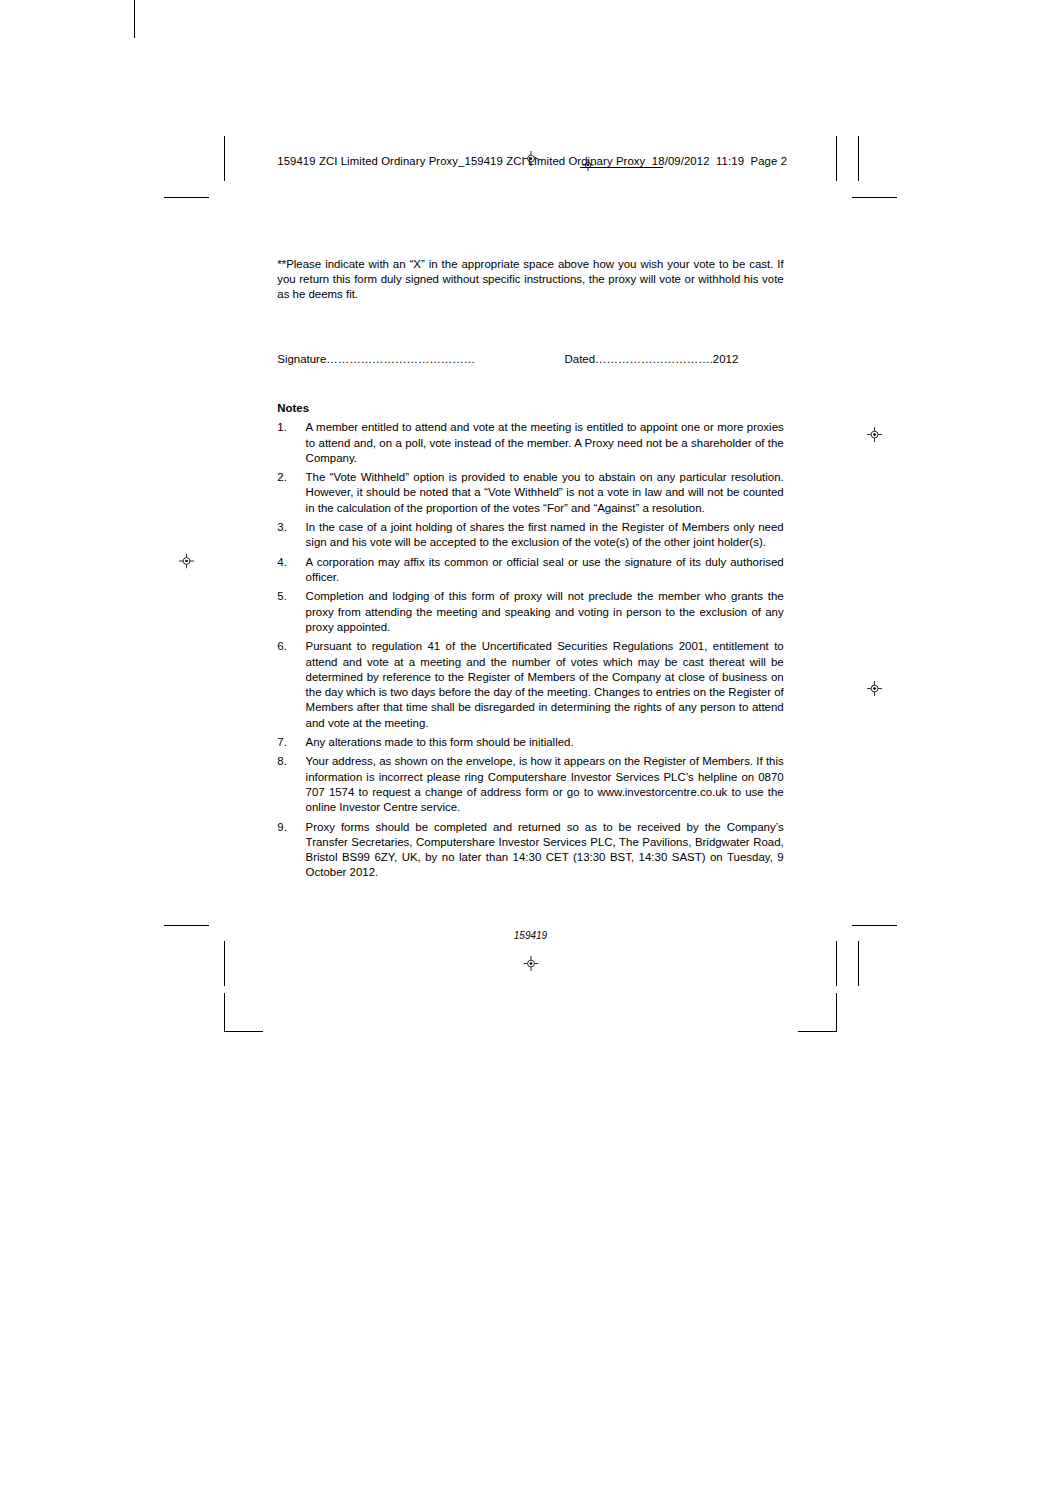159419 ZCI Limited Ordinary Proxy_159419 ZCI Limited Ordinary Proxy 18/09/2012 11:19 Page 2
**Please indicate with an “X” in the appropriate space above how you wish your vote to be cast. If you return this form duly signed without specific instructions, the proxy will vote or withhold his vote as he deems fit.
Signature…………………………………
Dated………………………….2012
Notes
A member entitled to attend and vote at the meeting is entitled to appoint one or more proxies to attend and, on a poll, vote instead of the member. A Proxy need not be a shareholder of the Company.
The “Vote Withheld” option is provided to enable you to abstain on any particular resolution. However, it should be noted that a “Vote Withheld” is not a vote in law and will not be counted in the calculation of the proportion of the votes “For” and “Against” a resolution.
In the case of a joint holding of shares the first named in the Register of Members only need sign and his vote will be accepted to the exclusion of the vote(s) of the other joint holder(s).
A corporation may affix its common or official seal or use the signature of its duly authorised officer.
Completion and lodging of this form of proxy will not preclude the member who grants the proxy from attending the meeting and speaking and voting in person to the exclusion of any proxy appointed.
Pursuant to regulation 41 of the Uncertificated Securities Regulations 2001, entitlement to attend and vote at a meeting and the number of votes which may be cast thereat will be determined by reference to the Register of Members of the Company at close of business on the day which is two days before the day of the meeting. Changes to entries on the Register of Members after that time shall be disregarded in determining the rights of any person to attend and vote at the meeting.
Any alterations made to this form should be initialled.
Your address, as shown on the envelope, is how it appears on the Register of Members. If this information is incorrect please ring Computershare Investor Services PLC’s helpline on 0870 707 1574 to request a change of address form or go to www.investorcentre.co.uk to use the online Investor Centre service.
Proxy forms should be completed and returned so as to be received by the Company’s Transfer Secretaries, Computershare Investor Services PLC, The Pavilions, Bridgwater Road, Bristol BS99 6ZY, UK, by no later than 14:30 CET (13:30 BST, 14:30 SAST) on Tuesday, 9 October 2012.
159419